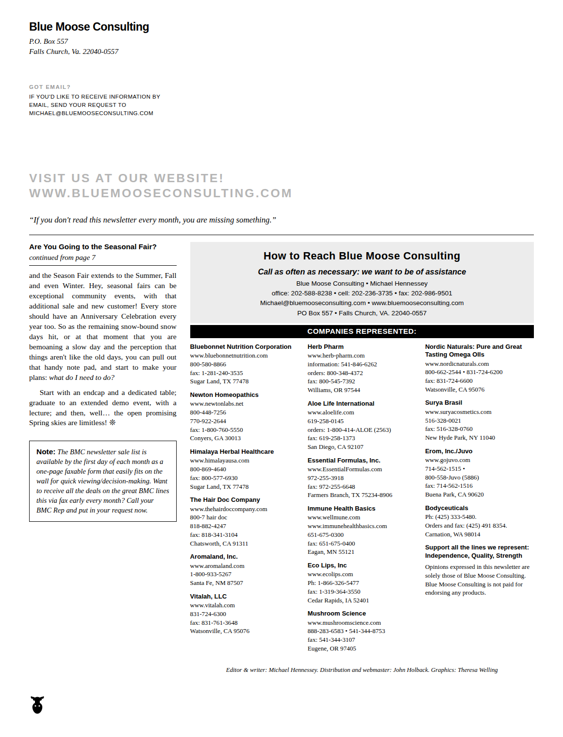Blue Moose Consulting
P.O. Box 557
Falls Church, Va. 22040-0557
GOT EMAIL?
IF YOU'D LIKE TO RECEIVE INFORMATION BY
EMAIL, SEND YOUR REQUEST TO
MICHAEL@BLUEMOOSECONSULTING.COM
VISIT US AT OUR WEBSITE!
WWW.BLUEMOOSECONSULTING.COM
“If you don't read this newsletter every month, you are missing something.”
Are You Going to the Seasonal Fair?
continued from page 7
and the Season Fair extends to the Summer, Fall and even Winter. Hey, seasonal fairs can be exceptional community events, with that additional sale and new customer! Every store should have an Anniversary Celebration every year too. So as the remaining snow-bound snow days hit, or at that moment that you are bemoaning a slow day and the perception that things aren't like the old days, you can pull out that handy note pad, and start to make your plans: what do I need to do?
Start with an endcap and a dedicated table; graduate to an extended demo event, with a lecture; and then, well… the open promising Spring skies are limitless! ❊
Note: The BMC newsletter sale list is available by the first day of each month as a one-page faxable form that easily fits on the wall for quick viewing/decision-making. Want to receive all the deals on the great BMC lines this via fax early every month? Call your BMC Rep and put in your request now.
How to Reach Blue Moose Consulting
Call as often as necessary: we want to be of assistance
Blue Moose Consulting • Michael Hennessey
office: 202-588-8238 • cell: 202-236-3735 • fax: 202-986-9501
Michael@bluemooseconsulting.com • www.bluemooseconsulting.com
PO Box 557 • Falls Church, VA. 22040-0557
COMPANIES REPRESENTED:
Bluebonnet Nutrition Corporation
www.bluebonnetnutrition.com
800-580-8866
fax: 1-281-240-3535
Sugar Land, TX 77478
Newton Homeopathics
www.newtonlabs.net
800-448-7256
770-922-2644
fax: 1-800-760-5550
Conyers, GA 30013
Himalaya Herbal Healthcare
www.himalayausa.com
800-869-4640
fax: 800-577-6930
Sugar Land, TX 77478
The Hair Doc Company
www.thehairdoccompany.com
800-7 hair doc
818-882-4247
fax: 818-341-3104
Chatsworth, CA 91311
Aromaland, Inc.
www.aromaland.com
1-800-933-5267
Santa Fe, NM 87507
Vitalah, LLC
www.vitalah.com
831-724-6300
fax: 831-761-3648
Watsonville, CA 95076
Herb Pharm
www.herb-pharm.com
information: 541-846-6262
orders: 800-348-4372
fax: 800-545-7392
Williams, OR 97544
Aloe Life International
www.aloelife.com
619-258-0145
orders: 1-800-414-ALOE (2563)
fax: 619-258-1373
San Diego, CA 92107
Essential Formulas, Inc.
www.EssentialFormulas.com
972-255-3918
fax: 972-255-6648
Farmers Branch, TX 75234-8906
Immune Health Basics
www.wellmune.com
www.immunehealthbasics.com
651-675-0300
fax: 651-675-0400
Eagan, MN 55121
Eco Lips, Inc
www.ecolips.com
Ph: 1-866-326-5477
fax: 1-319-364-3550
Cedar Rapids, IA 52401
Mushroom Science
www.mushroomscience.com
888-283-6583 • 541-344-8753
fax: 541-344-3107
Eugene, OR 97405
Nordic Naturals: Pure and Great Tasting Omega OIls
www.nordicnaturals.com
800-662-2544 • 831-724-6200
fax: 831-724-6600
Watsonville, CA 95076
Surya Brasil
www.suryacosmetics.com
516-328-0021
fax: 516-328-0760
New Hyde Park, NY 11040
Erom, Inc./Juvo
www.gojuvo.com
714-562-1515 •
800-558-Juvo (5886)
fax: 714-562-1516
Buena Park, CA 90620
Bodyceuticals
Ph: (425) 333-5480.
Orders and fax: (425) 491 8354.
Carnation, WA 98014
Support all the lines we represent: Independence, Quality, Strength
Opinions expressed in this newsletter are solely those of Blue Moose Consulting. Blue Moose Consulting is not paid for endorsing any products.
Editor & writer: Michael Hennessey. Distribution and webmaster: John Holback. Graphics: Theresa Welling